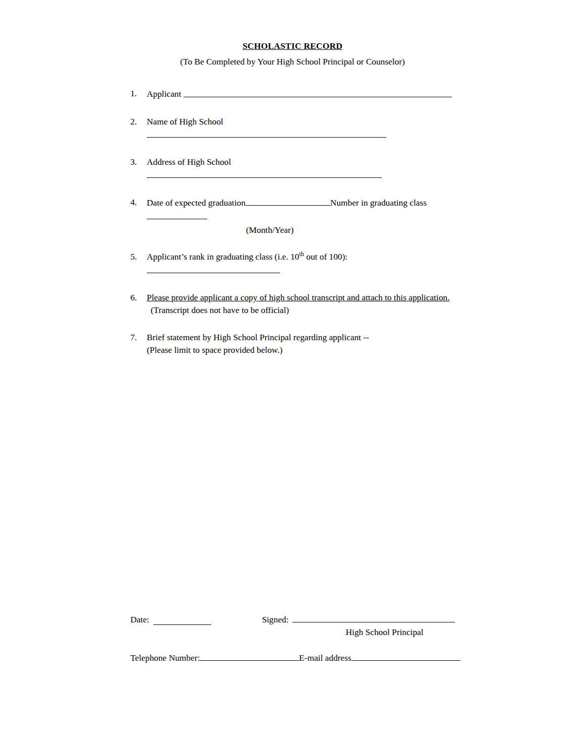SCHOLASTIC RECORD
(To Be Completed by Your High School Principal or Counselor)
Applicant
Name of High School
Address of High School
Date of expected graduation Number in graduating class (Month/Year)
Applicant’s rank in graduating class (i.e. 10th out of 100):
Please provide applicant a copy of high school transcript and attach to this application. (Transcript does not have to be official)
Brief statement by High School Principal regarding applicant --
(Please limit to space provided below.)
Date: Signed:
High School Principal
Telephone Number: E-mail address